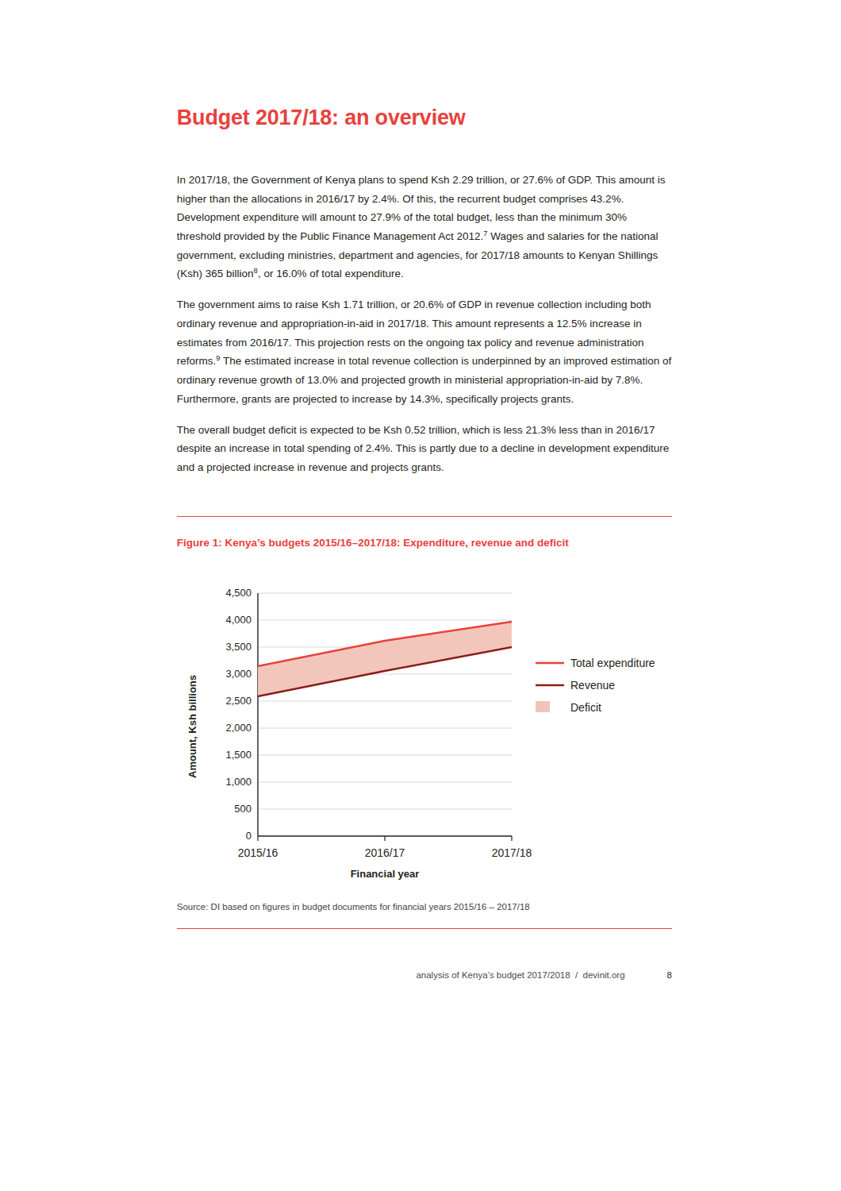Budget 2017/18: an overview
In 2017/18, the Government of Kenya plans to spend Ksh 2.29 trillion, or 27.6% of GDP. This amount is higher than the allocations in 2016/17 by 2.4%. Of this, the recurrent budget comprises 43.2%. Development expenditure will amount to 27.9% of the total budget, less than the minimum 30% threshold provided by the Public Finance Management Act 2012.7 Wages and salaries for the national government, excluding ministries, department and agencies, for 2017/18 amounts to Kenyan Shillings (Ksh) 365 billion8, or 16.0% of total expenditure.
The government aims to raise Ksh 1.71 trillion, or 20.6% of GDP in revenue collection including both ordinary revenue and appropriation-in-aid in 2017/18. This amount represents a 12.5% increase in estimates from 2016/17. This projection rests on the ongoing tax policy and revenue administration reforms.9 The estimated increase in total revenue collection is underpinned by an improved estimation of ordinary revenue growth of 13.0% and projected growth in ministerial appropriation-in-aid by 7.8%. Furthermore, grants are projected to increase by 14.3%, specifically projects grants.
The overall budget deficit is expected to be Ksh 0.52 trillion, which is less 21.3% less than in 2016/17 despite an increase in total spending of 2.4%. This is partly due to a decline in development expenditure and a projected increase in revenue and projects grants.
Figure 1: Kenya’s budgets 2015/16–2017/18: Expenditure, revenue and deficit
Amount, Ksh billions 4,500 4,000 3,500 3,000 2,500 2,000 1,500 1,000 500 0 2015/16 2016/17 2017/18 Financial year Total expenditure Revenue Deficit
Source: DI based on figures in budget documents for financial years 2015/16 – 2017/18
analysis of Kenya’s budget 2017/2018 / devinit.org 8